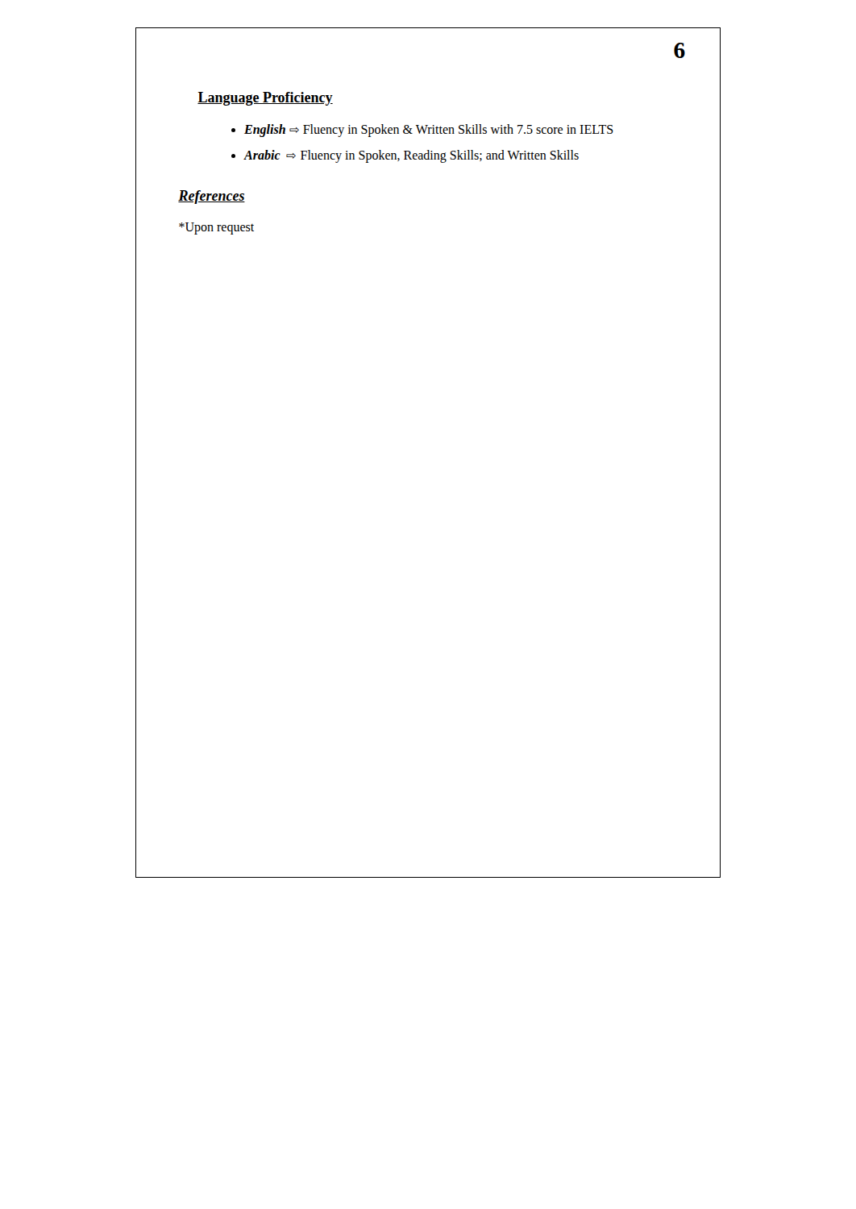6
Language Proficiency
English ⇨ Fluency in Spoken & Written Skills with 7.5 score in IELTS
Arabic ⇨ Fluency in Spoken, Reading Skills; and Written Skills
References
*Upon request